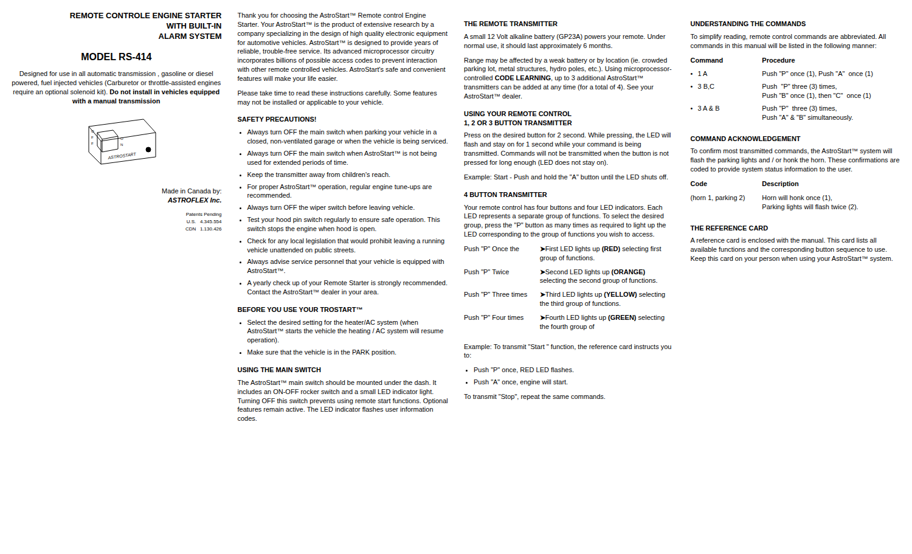REMOTE CONTROLE ENGINE STARTER
WITH BUILT-IN
ALARM SYSTEM
MODEL RS-414
Designed for use in all automatic transmission , gasoline or diesel powered, fuel injected vehicles (Carburetor or throttle-assisted engines require an optional solenoid kit). Do not install in vehicles equipped with a manual transmission
O F F O N ASTROSTART
Made in Canada by:
ASTROFLEX Inc.
Patents Pending
U.S. 4.345.554
CDN 1.130.426
Thank you for choosing the AstroStart™ Remote control Engine Starter. Your AstroStart™ is the product of extensive research by a company specializing in the design of high quality electronic equipment for automotive vehicles. AstroStart™ is designed to provide years of reliable, trouble-free service. Its advanced microprocessor circuitry incorporates billions of possible access codes to prevent interaction with other remote controlled vehicles. AstroStart's safe and convenient features will make your life easier.
Please take time to read these instructions carefully. Some features may not be installed or applicable to your vehicle.
Safety Precautions!
Always turn OFF the main switch when parking your vehicle in a closed, non-ventilated garage or when the vehicle is being serviced.
Always turn OFF the main switch when AstroStart™ is not being used for extended periods of time.
Keep the transmitter away from children's reach.
For proper AstroStart™ operation, regular engine tune-ups are recommended.
Always turn OFF the wiper switch before leaving vehicle.
Test your hood pin switch regularly to ensure safe operation. This switch stops the engine when hood is open.
Check for any local legislation that would prohibit leaving a running vehicle unattended on public streets.
Always advise service personnel that your vehicle is equipped with AstroStart™.
A yearly check up of your Remote Starter is strongly recommended. Contact the AstroStart™ dealer in your area.
Before you use your TroStart™
Select the desired setting for the heater/AC system (when AstroStart™ starts the vehicle the heating / AC system will resume operation).
Make sure that the vehicle is in the PARK position.
Using the main switch
The AstroStart™ main switch should be mounted under the dash. It includes an ON-OFF rocker switch and a small LED indicator light. Turning OFF this switch prevents using remote start functions. Optional features remain active. The LED indicator flashes user information codes.
The remote transmitter
A small 12 Volt alkaline battery (GP23A) powers your remote. Under normal use, it should last approximately 6 months.
Range may be affected by a weak battery or by location (ie. crowded parking lot, metal structures, hydro poles, etc.). Using microprocessor-controlled CODE LEARNING, up to 3 additional AstroStart™ transmitters can be added at any time (for a total of 4). See your AstroStart™ dealer.
Using your remote control
1, 2 or 3 Button Transmitter
Press on the desired button for 2 second. While pressing, the LED will flash and stay on for 1 second while your command is being transmitted. Commands will not be transmitted when the button is not pressed for long enough (LED does not stay on).
Example: Start - Push and hold the "A" button until the LED shuts off.
4 Button transmitter
Your remote control has four buttons and four LED indicators. Each LED represents a separate group of functions. To select the desired group, press the "P" button as many times as required to light up the LED corresponding to the group of functions you wish to access.
| Push "P" Once the | ➤ First LED lights up (RED) selecting first group of functions. |
| Push "P" Twice | ➤ Second LED lights up (ORANGE) selecting the second group of functions. |
| Push "P" Three times | ➤ Third LED lights up (YELLOW) selecting the third group of functions. |
| Push "P" Four times | ➤ Fourth LED lights up (GREEN) selecting the fourth group of |
Example: To transmit "Start " function, the reference card instructs you to:
Push "P" once, RED LED flashes.
Push "A" once, engine will start.
To transmit "Stop", repeat the same commands.
Understanding the commands
To simplify reading, remote control commands are abbreviated. All commands in this manual will be listed in the following manner:
| Command | Procedure |
| 1 A | Push "P" once (1), Push "A" once (1) |
| 3 B,C | Push "P" three (3) times, Push "B" once (1), then "C" once (1) |
| 3 A & B | Push "P" three (3) times, Push "A" & "B" simultaneously. |
Command acknowledgement
To confirm most transmitted commands, the AstroStart™ system will flash the parking lights and / or honk the horn. These confirmations are coded to provide system status information to the user.
| Code | Description |
| (horn 1, parking 2) | Horn will honk once (1), Parking lights will flash twice (2). |
The reference card
A reference card is enclosed with the manual. This card lists all available functions and the corresponding button sequence to use. Keep this card on your person when using your AstroStart™ system.